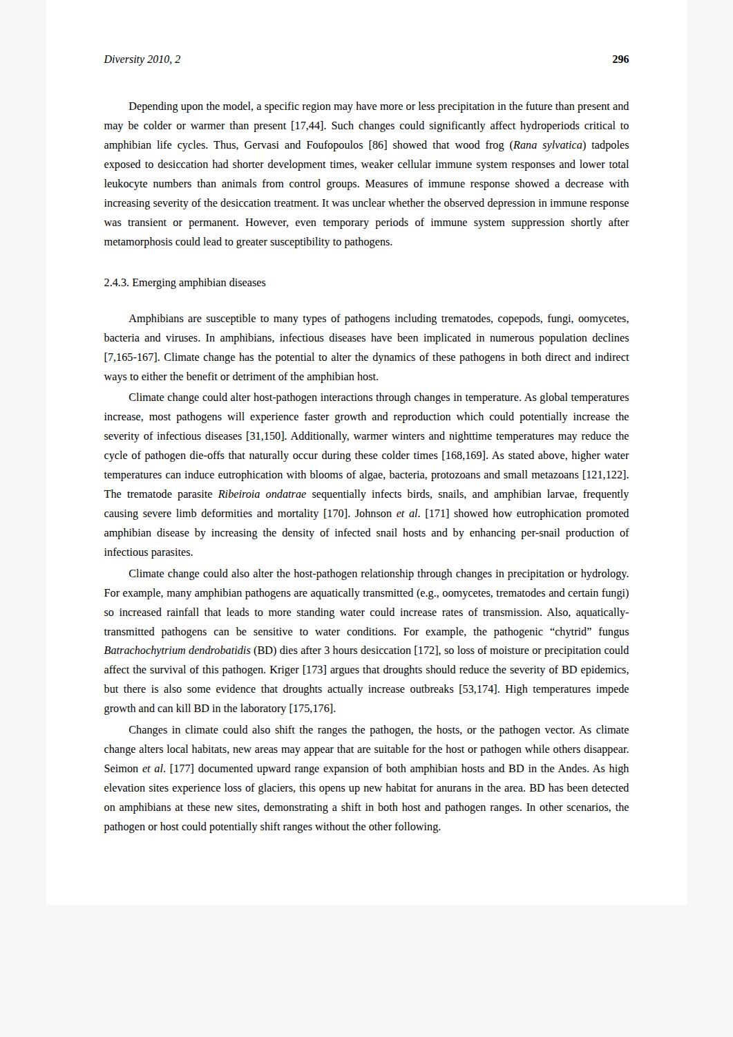Diversity 2010, 2 296
Depending upon the model, a specific region may have more or less precipitation in the future than present and may be colder or warmer than present [17,44]. Such changes could significantly affect hydroperiods critical to amphibian life cycles. Thus, Gervasi and Foufopoulos [86] showed that wood frog (Rana sylvatica) tadpoles exposed to desiccation had shorter development times, weaker cellular immune system responses and lower total leukocyte numbers than animals from control groups. Measures of immune response showed a decrease with increasing severity of the desiccation treatment. It was unclear whether the observed depression in immune response was transient or permanent. However, even temporary periods of immune system suppression shortly after metamorphosis could lead to greater susceptibility to pathogens.
2.4.3. Emerging amphibian diseases
Amphibians are susceptible to many types of pathogens including trematodes, copepods, fungi, oomycetes, bacteria and viruses. In amphibians, infectious diseases have been implicated in numerous population declines [7,165-167]. Climate change has the potential to alter the dynamics of these pathogens in both direct and indirect ways to either the benefit or detriment of the amphibian host.
Climate change could alter host-pathogen interactions through changes in temperature. As global temperatures increase, most pathogens will experience faster growth and reproduction which could potentially increase the severity of infectious diseases [31,150]. Additionally, warmer winters and nighttime temperatures may reduce the cycle of pathogen die-offs that naturally occur during these colder times [168,169]. As stated above, higher water temperatures can induce eutrophication with blooms of algae, bacteria, protozoans and small metazoans [121,122]. The trematode parasite Ribeiroia ondatrae sequentially infects birds, snails, and amphibian larvae, frequently causing severe limb deformities and mortality [170]. Johnson et al. [171] showed how eutrophication promoted amphibian disease by increasing the density of infected snail hosts and by enhancing per-snail production of infectious parasites.
Climate change could also alter the host-pathogen relationship through changes in precipitation or hydrology. For example, many amphibian pathogens are aquatically transmitted (e.g., oomycetes, trematodes and certain fungi) so increased rainfall that leads to more standing water could increase rates of transmission. Also, aquatically-transmitted pathogens can be sensitive to water conditions. For example, the pathogenic “chytrid” fungus Batrachochytrium dendrobatidis (BD) dies after 3 hours desiccation [172], so loss of moisture or precipitation could affect the survival of this pathogen. Kriger [173] argues that droughts should reduce the severity of BD epidemics, but there is also some evidence that droughts actually increase outbreaks [53,174]. High temperatures impede growth and can kill BD in the laboratory [175,176].
Changes in climate could also shift the ranges the pathogen, the hosts, or the pathogen vector. As climate change alters local habitats, new areas may appear that are suitable for the host or pathogen while others disappear. Seimon et al. [177] documented upward range expansion of both amphibian hosts and BD in the Andes. As high elevation sites experience loss of glaciers, this opens up new habitat for anurans in the area. BD has been detected on amphibians at these new sites, demonstrating a shift in both host and pathogen ranges. In other scenarios, the pathogen or host could potentially shift ranges without the other following.